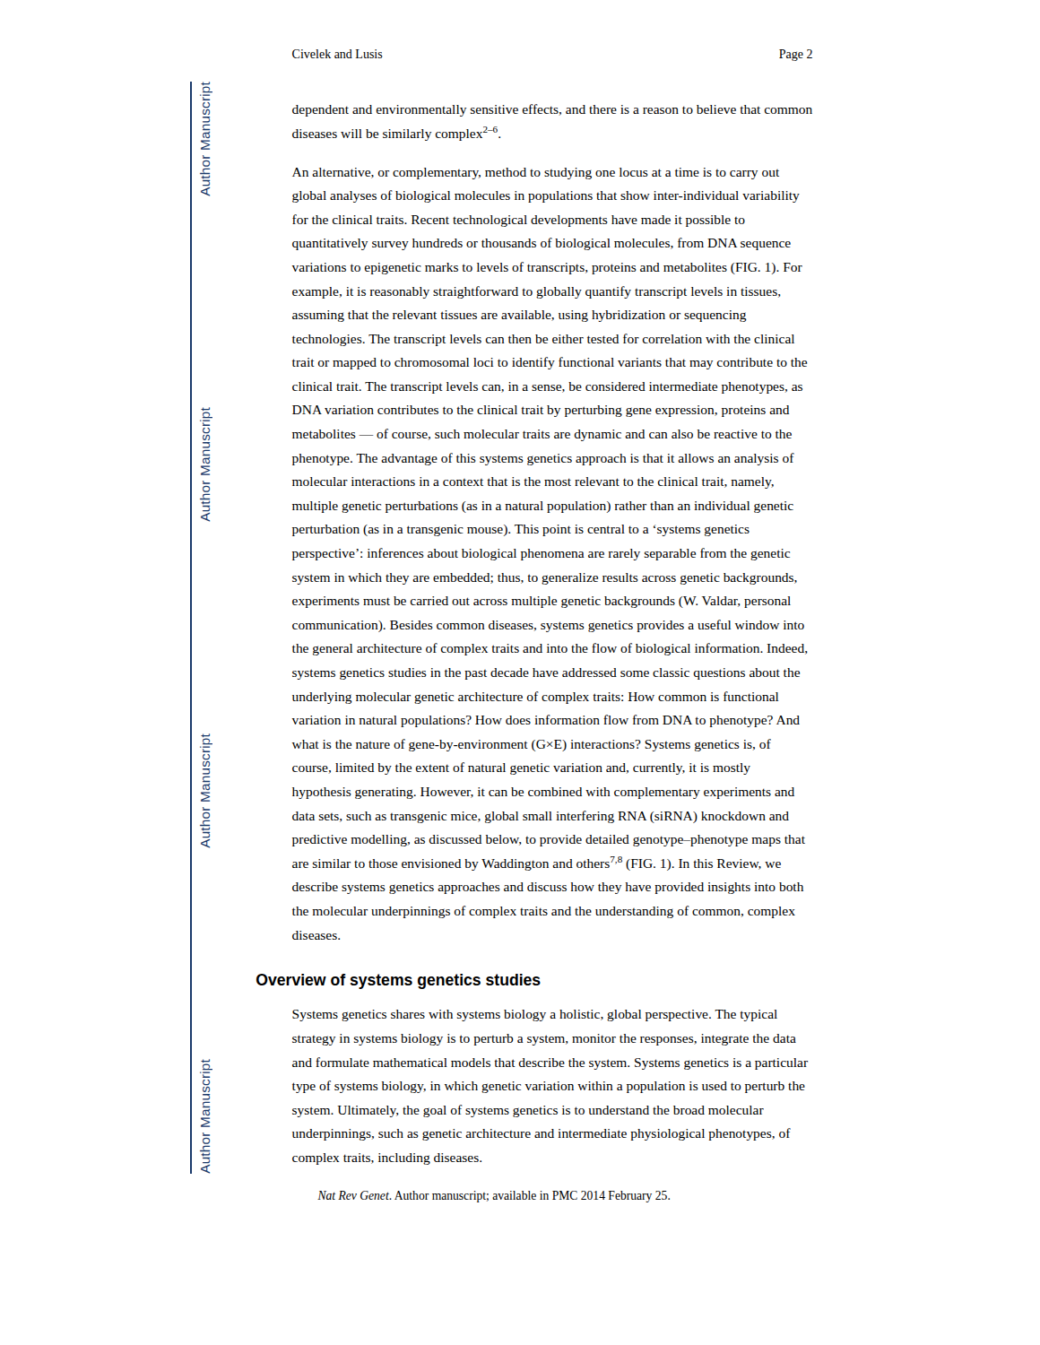Author Manuscript Author Manuscript Author Manuscript Author Manuscript
Civelek and Lusis Page 2
dependent and environmentally sensitive effects, and there is a reason to believe that common diseases will be similarly complex2–6.
An alternative, or complementary, method to studying one locus at a time is to carry out global analyses of biological molecules in populations that show inter-individual variability for the clinical traits. Recent technological developments have made it possible to quantitatively survey hundreds or thousands of biological molecules, from DNA sequence variations to epigenetic marks to levels of transcripts, proteins and metabolites (FIG. 1). For example, it is reasonably straightforward to globally quantify transcript levels in tissues, assuming that the relevant tissues are available, using hybridization or sequencing technologies. The transcript levels can then be either tested for correlation with the clinical trait or mapped to chromosomal loci to identify functional variants that may contribute to the clinical trait. The transcript levels can, in a sense, be considered intermediate phenotypes, as DNA variation contributes to the clinical trait by perturbing gene expression, proteins and metabolites — of course, such molecular traits are dynamic and can also be reactive to the phenotype. The advantage of this systems genetics approach is that it allows an analysis of molecular interactions in a context that is the most relevant to the clinical trait, namely, multiple genetic perturbations (as in a natural population) rather than an individual genetic perturbation (as in a transgenic mouse). This point is central to a ‘systems genetics perspective’: inferences about biological phenomena are rarely separable from the genetic system in which they are embedded; thus, to generalize results across genetic backgrounds, experiments must be carried out across multiple genetic backgrounds (W. Valdar, personal communication). Besides common diseases, systems genetics provides a useful window into the general architecture of complex traits and into the flow of biological information. Indeed, systems genetics studies in the past decade have addressed some classic questions about the underlying molecular genetic architecture of complex traits: How common is functional variation in natural populations? How does information flow from DNA to phenotype? And what is the nature of gene-by-environment (G×E) interactions? Systems genetics is, of course, limited by the extent of natural genetic variation and, currently, it is mostly hypothesis generating. However, it can be combined with complementary experiments and data sets, such as transgenic mice, global small interfering RNA (siRNA) knockdown and predictive modelling, as discussed below, to provide detailed genotype–phenotype maps that are similar to those envisioned by Waddington and others7,8 (FIG. 1). In this Review, we describe systems genetics approaches and discuss how they have provided insights into both the molecular underpinnings of complex traits and the understanding of common, complex diseases.
Overview of systems genetics studies
Systems genetics shares with systems biology a holistic, global perspective. The typical strategy in systems biology is to perturb a system, monitor the responses, integrate the data and formulate mathematical models that describe the system. Systems genetics is a particular type of systems biology, in which genetic variation within a population is used to perturb the system. Ultimately, the goal of systems genetics is to understand the broad molecular underpinnings, such as genetic architecture and intermediate physiological phenotypes, of complex traits, including diseases.
Nat Rev Genet. Author manuscript; available in PMC 2014 February 25.